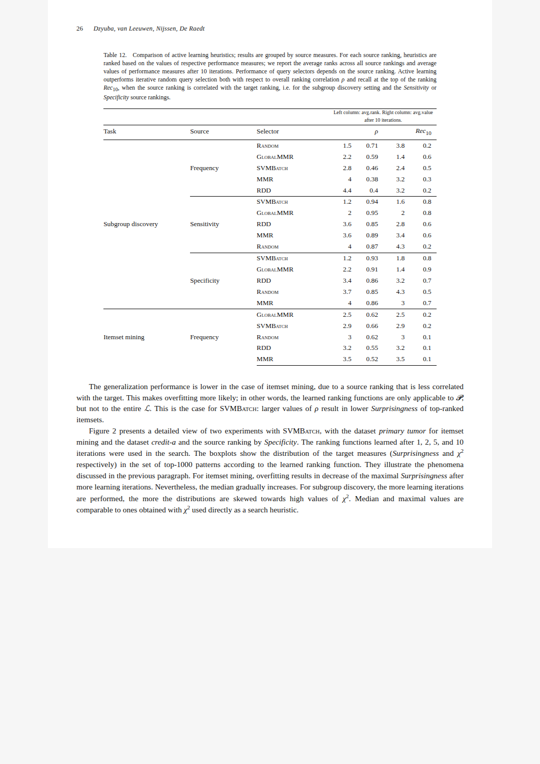26 Dzyuba, van Leeuwen, Nijssen, De Raedt
Table 12. Comparison of active learning heuristics; results are grouped by source measures. For each source ranking, heuristics are ranked based on the values of respective performance measures; we report the average ranks across all source rankings and average values of performance measures after 10 iterations. Performance of query selectors depends on the source ranking. Active learning outperforms iterative random query selection both with respect to overall ranking correlation ρ and recall at the top of the ranking Rec10, when the source ranking is correlated with the target ranking, i.e. for the subgroup discovery setting and the Sensitivity or Specificity source rankings.
| | Left column: avg.rank. Right column: avg.value after 10 iterations. |
| --- | --- |
| Task | Source | Selector | ρ | Rec 10 |
| Subgroup discovery | Frequency | Random | 1.5 | 0.71 | 3.8 | 0.2 |
| GlobalMMR | 2.2 | 0.59 | 1.4 | 0.6 |
| SVMBatch | 2.8 | 0.46 | 2.4 | 0.5 |
| MMR | 4 | 0.38 | 3.2 | 0.3 |
| RDD | 4.4 | 0.4 | 3.2 | 0.2 |
| Sensitivity | SVMBatch | 1.2 | 0.94 | 1.6 | 0.8 |
| GlobalMMR | 2 | 0.95 | 2 | 0.8 |
| RDD | 3.6 | 0.85 | 2.8 | 0.6 |
| MMR | 3.6 | 0.89 | 3.4 | 0.6 |
| Random | 4 | 0.87 | 4.3 | 0.2 |
| Specificity | SVMBatch | 1.2 | 0.93 | 1.8 | 0.8 |
| GlobalMMR | 2.2 | 0.91 | 1.4 | 0.9 |
| RDD | 3.4 | 0.86 | 3.2 | 0.7 |
| Random | 3.7 | 0.85 | 4.3 | 0.5 |
| MMR | 4 | 0.86 | 3 | 0.7 |
| Itemset mining | Frequency | GlobalMMR | 2.5 | 0.62 | 2.5 | 0.2 |
| SVMBatch | 2.9 | 0.66 | 2.9 | 0.2 |
| Random | 3 | 0.62 | 3 | 0.1 |
| RDD | 3.2 | 0.55 | 3.2 | 0.1 |
| MMR | 3.5 | 0.52 | 3.5 | 0.1 |
The generalization performance is lower in the case of itemset mining, due to a source ranking that is less correlated with the target. This makes overfitting more likely; in other words, the learned ranking functions are only applicable to 𝓟, but not to the entire ℒ. This is the case for SVMBatch: larger values of ρ result in lower Surprisingness of top-ranked itemsets.
Figure 2 presents a detailed view of two experiments with SVMBatch, with the dataset primary tumor for itemset mining and the dataset credit-a and the source ranking by Specificity. The ranking functions learned after 1, 2, 5, and 10 iterations were used in the search. The boxplots show the distribution of the target measures (Surprisingness and χ2 respectively) in the set of top-1000 patterns according to the learned ranking function. They illustrate the phenomena discussed in the previous paragraph. For itemset mining, overfitting results in decrease of the maximal Surprisingness after more learning iterations. Nevertheless, the median gradually increases. For subgroup discovery, the more learning iterations are performed, the more the distributions are skewed towards high values of χ2. Median and maximal values are comparable to ones obtained with χ2 used directly as a search heuristic.